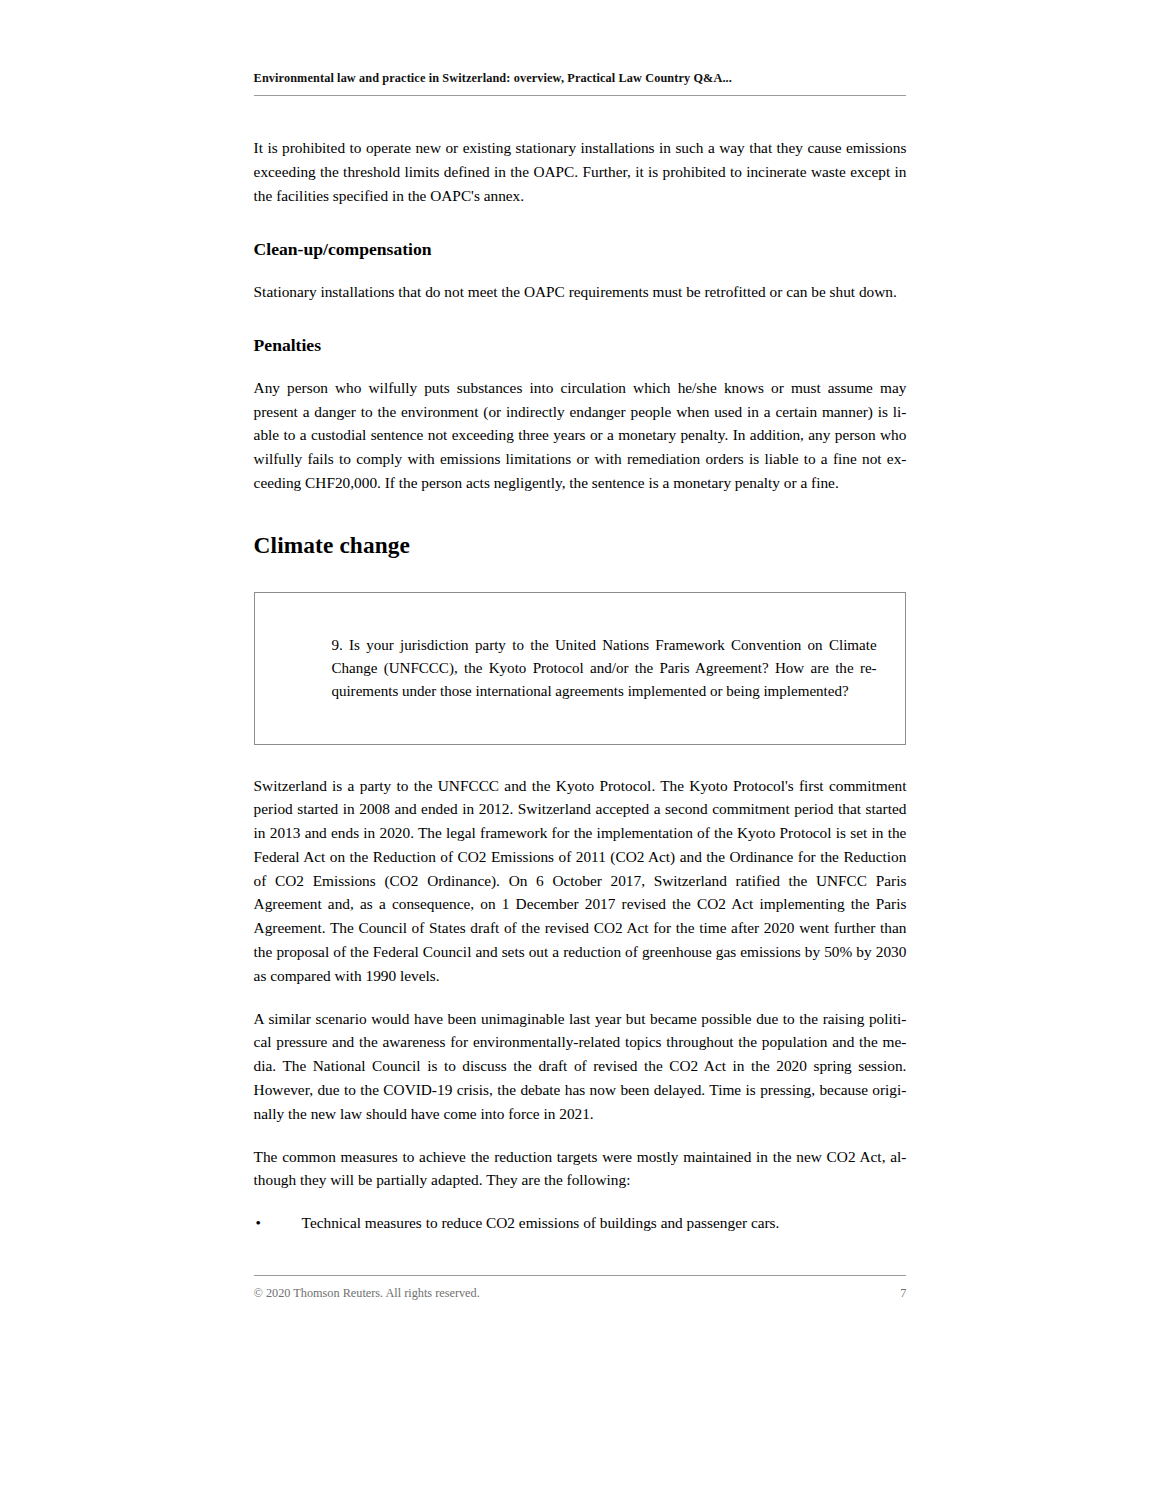Environmental law and practice in Switzerland: overview, Practical Law Country Q&A...
It is prohibited to operate new or existing stationary installations in such a way that they cause emissions exceeding the threshold limits defined in the OAPC. Further, it is prohibited to incinerate waste except in the facilities specified in the OAPC's annex.
Clean-up/compensation
Stationary installations that do not meet the OAPC requirements must be retrofitted or can be shut down.
Penalties
Any person who wilfully puts substances into circulation which he/she knows or must assume may present a danger to the environment (or indirectly endanger people when used in a certain manner) is liable to a custodial sentence not exceeding three years or a monetary penalty. In addition, any person who wilfully fails to comply with emissions limitations or with remediation orders is liable to a fine not exceeding CHF20,000. If the person acts negligently, the sentence is a monetary penalty or a fine.
Climate change
9. Is your jurisdiction party to the United Nations Framework Convention on Climate Change (UNFCCC), the Kyoto Protocol and/or the Paris Agreement? How are the requirements under those international agreements implemented or being implemented?
Switzerland is a party to the UNFCCC and the Kyoto Protocol. The Kyoto Protocol's first commitment period started in 2008 and ended in 2012. Switzerland accepted a second commitment period that started in 2013 and ends in 2020. The legal framework for the implementation of the Kyoto Protocol is set in the Federal Act on the Reduction of CO2 Emissions of 2011 (CO2 Act) and the Ordinance for the Reduction of CO2 Emissions (CO2 Ordinance). On 6 October 2017, Switzerland ratified the UNFCC Paris Agreement and, as a consequence, on 1 December 2017 revised the CO2 Act implementing the Paris Agreement. The Council of States draft of the revised CO2 Act for the time after 2020 went further than the proposal of the Federal Council and sets out a reduction of greenhouse gas emissions by 50% by 2030 as compared with 1990 levels.
A similar scenario would have been unimaginable last year but became possible due to the raising political pressure and the awareness for environmentally-related topics throughout the population and the media. The National Council is to discuss the draft of revised the CO2 Act in the 2020 spring session. However, due to the COVID-19 crisis, the debate has now been delayed. Time is pressing, because originally the new law should have come into force in 2021.
The common measures to achieve the reduction targets were mostly maintained in the new CO2 Act, although they will be partially adapted. They are the following:
Technical measures to reduce CO2 emissions of buildings and passenger cars.
© 2020 Thomson Reuters. All rights reserved. 7